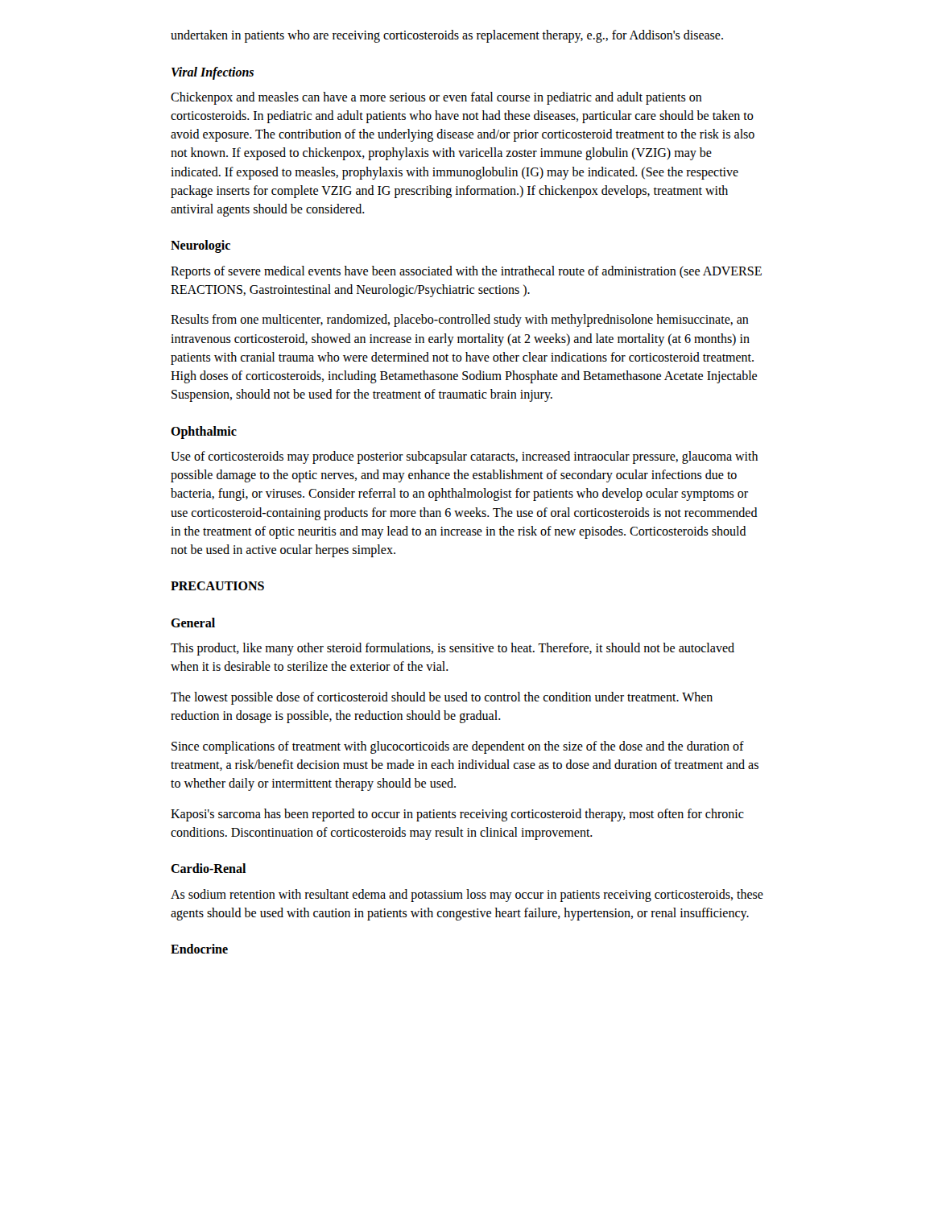undertaken in patients who are receiving corticosteroids as replacement therapy, e.g., for Addison's disease.
Viral Infections
Chickenpox and measles can have a more serious or even fatal course in pediatric and adult patients on corticosteroids. In pediatric and adult patients who have not had these diseases, particular care should be taken to avoid exposure. The contribution of the underlying disease and/or prior corticosteroid treatment to the risk is also not known. If exposed to chickenpox, prophylaxis with varicella zoster immune globulin (VZIG) may be indicated. If exposed to measles, prophylaxis with immunoglobulin (IG) may be indicated. (See the respective package inserts for complete VZIG and IG prescribing information.) If chickenpox develops, treatment with antiviral agents should be considered.
Neurologic
Reports of severe medical events have been associated with the intrathecal route of administration (see ADVERSE REACTIONS, Gastrointestinal and Neurologic/Psychiatric sections ).
Results from one multicenter, randomized, placebo-controlled study with methylprednisolone hemisuccinate, an intravenous corticosteroid, showed an increase in early mortality (at 2 weeks) and late mortality (at 6 months) in patients with cranial trauma who were determined not to have other clear indications for corticosteroid treatment. High doses of corticosteroids, including Betamethasone Sodium Phosphate and Betamethasone Acetate Injectable Suspension, should not be used for the treatment of traumatic brain injury.
Ophthalmic
Use of corticosteroids may produce posterior subcapsular cataracts, increased intraocular pressure, glaucoma with possible damage to the optic nerves, and may enhance the establishment of secondary ocular infections due to bacteria, fungi, or viruses. Consider referral to an ophthalmologist for patients who develop ocular symptoms or use corticosteroid-containing products for more than 6 weeks. The use of oral corticosteroids is not recommended in the treatment of optic neuritis and may lead to an increase in the risk of new episodes. Corticosteroids should not be used in active ocular herpes simplex.
PRECAUTIONS
General
This product, like many other steroid formulations, is sensitive to heat. Therefore, it should not be autoclaved when it is desirable to sterilize the exterior of the vial.
The lowest possible dose of corticosteroid should be used to control the condition under treatment. When reduction in dosage is possible, the reduction should be gradual.
Since complications of treatment with glucocorticoids are dependent on the size of the dose and the duration of treatment, a risk/benefit decision must be made in each individual case as to dose and duration of treatment and as to whether daily or intermittent therapy should be used.
Kaposi's sarcoma has been reported to occur in patients receiving corticosteroid therapy, most often for chronic conditions. Discontinuation of corticosteroids may result in clinical improvement.
Cardio-Renal
As sodium retention with resultant edema and potassium loss may occur in patients receiving corticosteroids, these agents should be used with caution in patients with congestive heart failure, hypertension, or renal insufficiency.
Endocrine